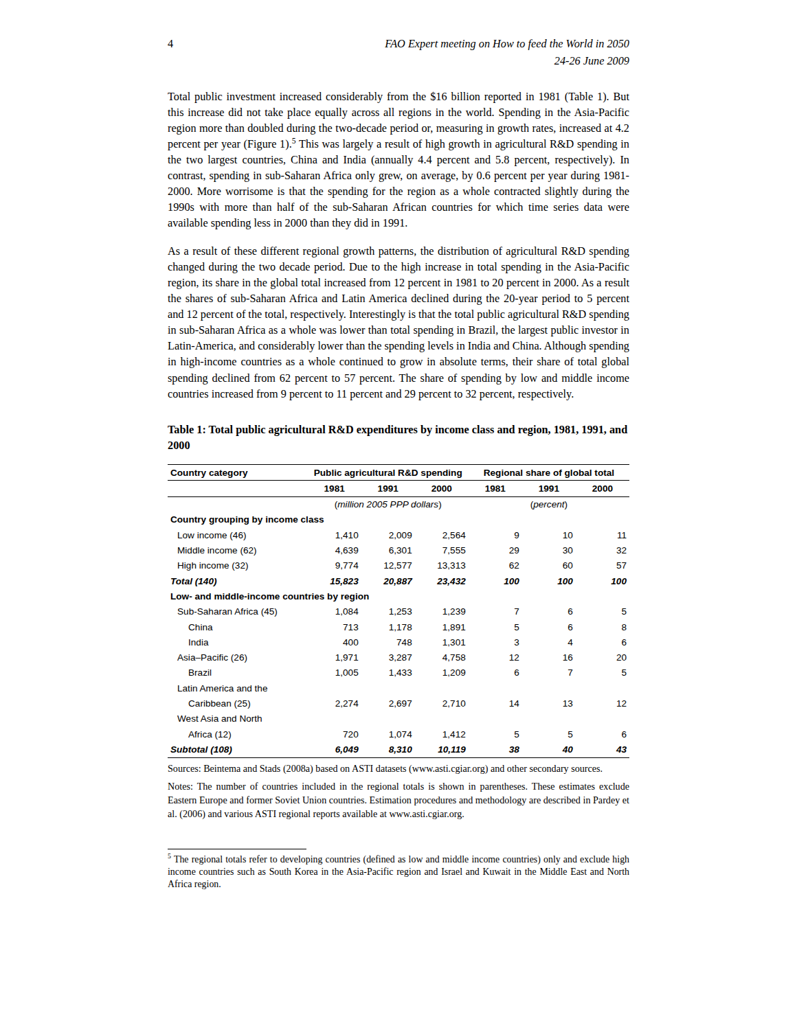4
FAO Expert meeting on How to feed the World in 2050
24-26 June 2009
Total public investment increased considerably from the $16 billion reported in 1981 (Table 1). But this increase did not take place equally across all regions in the world. Spending in the Asia-Pacific region more than doubled during the two-decade period or, measuring in growth rates, increased at 4.2 percent per year (Figure 1).5 This was largely a result of high growth in agricultural R&D spending in the two largest countries, China and India (annually 4.4 percent and 5.8 percent, respectively). In contrast, spending in sub-Saharan Africa only grew, on average, by 0.6 percent per year during 1981-2000. More worrisome is that the spending for the region as a whole contracted slightly during the 1990s with more than half of the sub-Saharan African countries for which time series data were available spending less in 2000 than they did in 1991.
As a result of these different regional growth patterns, the distribution of agricultural R&D spending changed during the two decade period. Due to the high increase in total spending in the Asia-Pacific region, its share in the global total increased from 12 percent in 1981 to 20 percent in 2000. As a result the shares of sub-Saharan Africa and Latin America declined during the 20-year period to 5 percent and 12 percent of the total, respectively. Interestingly is that the total public agricultural R&D spending in sub-Saharan Africa as a whole was lower than total spending in Brazil, the largest public investor in Latin-America, and considerably lower than the spending levels in India and China. Although spending in high-income countries as a whole continued to grow in absolute terms, their share of total global spending declined from 62 percent to 57 percent. The share of spending by low and middle income countries increased from 9 percent to 11 percent and 29 percent to 32 percent, respectively.
Table 1: Total public agricultural R&D expenditures by income class and region, 1981, 1991, and 2000
| Country category | Public agricultural R&D spending | Regional share of global total |
| --- | --- | --- |
| | 1981 | 1991 | 2000 | 1981 | 1991 | 2000 |
| | ( million 2005 PPP dollars ) | ( percent ) |
| Country grouping by income class |
| Low income (46) | 1,410 | 2,009 | 2,564 | 9 | 10 | 11 |
| Middle income (62) | 4,639 | 6,301 | 7,555 | 29 | 30 | 32 |
| High income (32) | 9,774 | 12,577 | 13,313 | 62 | 60 | 57 |
| Total (140) | 15,823 | 20,887 | 23,432 | 100 | 100 | 100 |
| Low- and middle-income countries by region |
| Sub-Saharan Africa (45) | 1,084 | 1,253 | 1,239 | 7 | 6 | 5 |
| China | 713 | 1,178 | 1,891 | 5 | 6 | 8 |
| India | 400 | 748 | 1,301 | 3 | 4 | 6 |
| Asia–Pacific (26) | 1,971 | 3,287 | 4,758 | 12 | 16 | 20 |
| Brazil | 1,005 | 1,433 | 1,209 | 6 | 7 | 5 |
| Latin America and the | | | | | | |
| Caribbean (25) | 2,274 | 2,697 | 2,710 | 14 | 13 | 12 |
| West Asia and North | | | | | | |
| Africa (12) | 720 | 1,074 | 1,412 | 5 | 5 | 6 |
| Subtotal (108) | 6,049 | 8,310 | 10,119 | 38 | 40 | 43 |
Sources: Beintema and Stads (2008a) based on ASTI datasets (www.asti.cgiar.org) and other secondary sources.
Notes: The number of countries included in the regional totals is shown in parentheses. These estimates exclude Eastern Europe and former Soviet Union countries. Estimation procedures and methodology are described in Pardey et al. (2006) and various ASTI regional reports available at www.asti.cgiar.org.
5 The regional totals refer to developing countries (defined as low and middle income countries) only and exclude high income countries such as South Korea in the Asia-Pacific region and Israel and Kuwait in the Middle East and North Africa region.